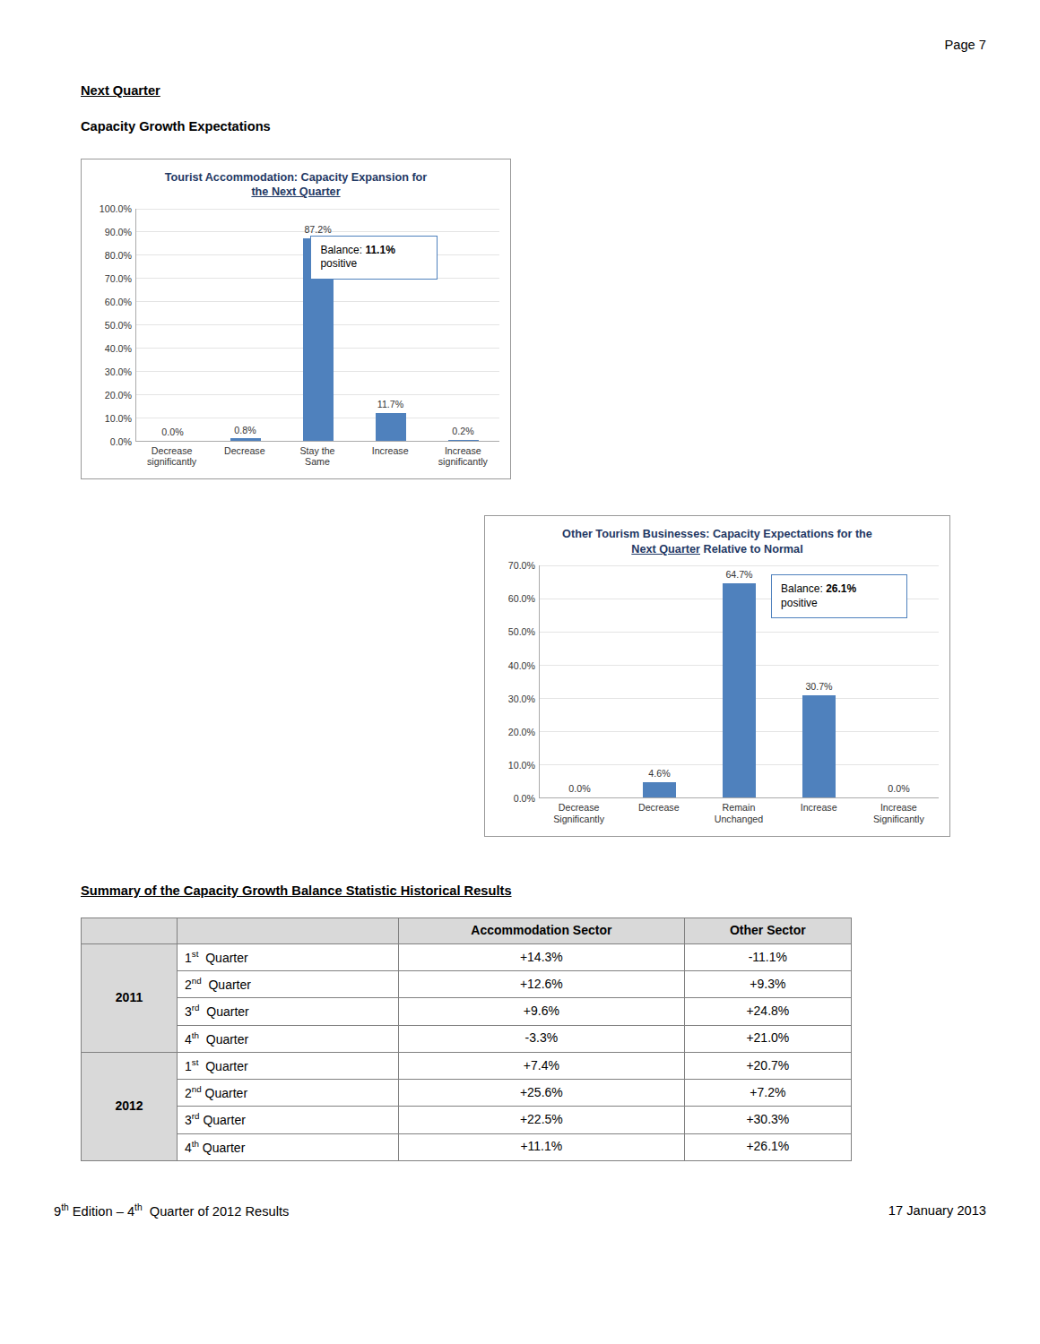Page 7
Next Quarter
Capacity Growth Expectations
Tourist Accommodation: Capacity Expansion for
the Next Quarter
100.0% 90.0% 80.0% 70.0% 60.0% 50.0% 40.0% 30.0% 20.0% 10.0% 0.0%
0.0%
0.8%
87.2%
11.7%
0.2%
Balance: 11.1%
positive
Decrease
significantly
Decrease
Stay the
Same
Increase
Increase
significantly
Other Tourism Businesses: Capacity Expectations for the
Next Quarter Relative to Normal
70.0% 60.0% 50.0% 40.0% 30.0% 20.0% 10.0% 0.0%
0.0%
4.6%
64.7%
30.7%
0.0%
Balance: 26.1%
positive
Decrease
Significantly
Decrease
Remain
Unchanged
Increase
Increase
Significantly
Summary of the Capacity Growth Balance Statistic Historical Results
| | | Accommodation Sector | Other Sector |
| --- | --- | --- | --- |
| 2011 | 1 st Quarter | +14.3% | -11.1% |
| 2 nd Quarter | +12.6% | +9.3% |
| 3 rd Quarter | +9.6% | +24.8% |
| 4 th Quarter | -3.3% | +21.0% |
| 2012 | 1 st Quarter | +7.4% | +20.7% |
| 2 nd Quarter | +25.6% | +7.2% |
| 3 rd Quarter | +22.5% | +30.3% |
| 4 th Quarter | +11.1% | +26.1% |
9th Edition – 4th Quarter of 2012 Results
17 January 2013